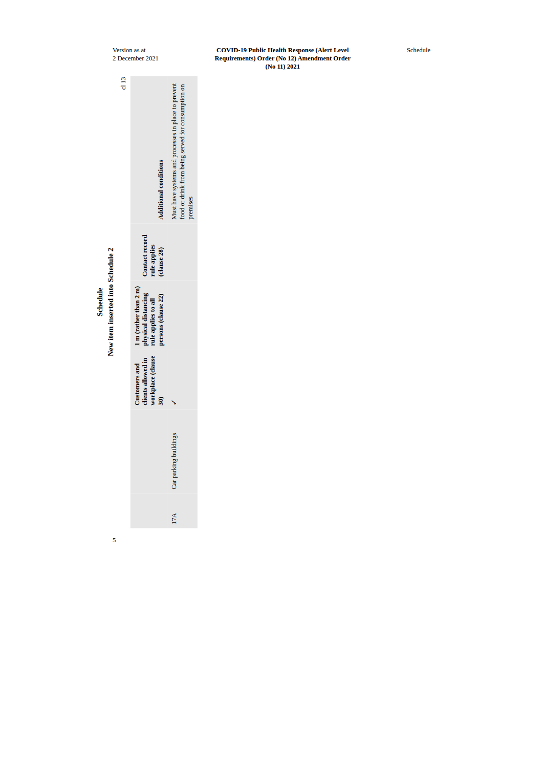Version as at
2 December 2021
COVID-19 Public Health Response (Alert Level
Requirements) Order (No 12) Amendment Order
(No 11) 2021
Schedule
Schedule
New item inserted into Schedule 2
cl 13
| | | Customers and clients allowed in workplace (clause 30) | 1 m (rather than 2 m) physical distancing rule applies to all persons (clause 22) | Contact record rule applies (clause 28) | Additional conditions |
| --- | --- | --- | --- | --- | --- |
| 17A | Car parking buildings | ✓ | | | Must have systems and processes in place to prevent food or drink from being served for consumption on premises |
5